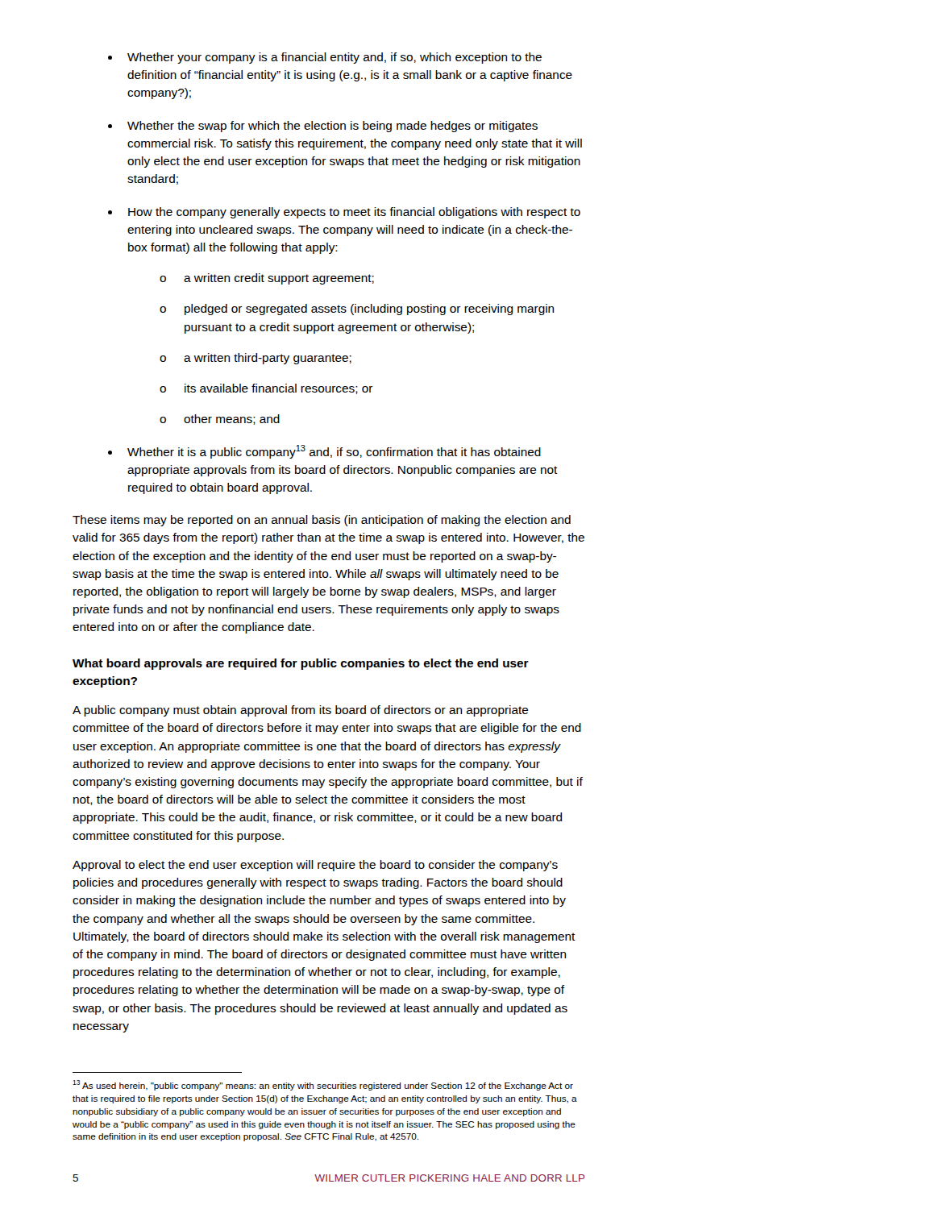Whether your company is a financial entity and, if so, which exception to the definition of “financial entity” it is using (e.g., is it a small bank or a captive finance company?);
Whether the swap for which the election is being made hedges or mitigates commercial risk. To satisfy this requirement, the company need only state that it will only elect the end user exception for swaps that meet the hedging or risk mitigation standard;
How the company generally expects to meet its financial obligations with respect to entering into uncleared swaps. The company will need to indicate (in a check-the-box format) all the following that apply:
a written credit support agreement;
pledged or segregated assets (including posting or receiving margin pursuant to a credit support agreement or otherwise);
a written third-party guarantee;
its available financial resources; or
other means; and
Whether it is a public company13 and, if so, confirmation that it has obtained appropriate approvals from its board of directors. Nonpublic companies are not required to obtain board approval.
These items may be reported on an annual basis (in anticipation of making the election and valid for 365 days from the report) rather than at the time a swap is entered into. However, the election of the exception and the identity of the end user must be reported on a swap-by-swap basis at the time the swap is entered into. While all swaps will ultimately need to be reported, the obligation to report will largely be borne by swap dealers, MSPs, and larger private funds and not by nonfinancial end users. These requirements only apply to swaps entered into on or after the compliance date.
What board approvals are required for public companies to elect the end user exception?
A public company must obtain approval from its board of directors or an appropriate committee of the board of directors before it may enter into swaps that are eligible for the end user exception. An appropriate committee is one that the board of directors has expressly authorized to review and approve decisions to enter into swaps for the company. Your company’s existing governing documents may specify the appropriate board committee, but if not, the board of directors will be able to select the committee it considers the most appropriate. This could be the audit, finance, or risk committee, or it could be a new board committee constituted for this purpose.
Approval to elect the end user exception will require the board to consider the company’s policies and procedures generally with respect to swaps trading. Factors the board should consider in making the designation include the number and types of swaps entered into by the company and whether all the swaps should be overseen by the same committee. Ultimately, the board of directors should make its selection with the overall risk management of the company in mind. The board of directors or designated committee must have written procedures relating to the determination of whether or not to clear, including, for example, procedures relating to whether the determination will be made on a swap-by-swap, type of swap, or other basis. The procedures should be reviewed at least annually and updated as necessary
13 As used herein, "public company" means: an entity with securities registered under Section 12 of the Exchange Act or that is required to file reports under Section 15(d) of the Exchange Act; and an entity controlled by such an entity. Thus, a nonpublic subsidiary of a public company would be an issuer of securities for purposes of the end user exception and would be a “public company” as used in this guide even though it is not itself an issuer. The SEC has proposed using the same definition in its end user exception proposal. See CFTC Final Rule, at 42570.
5 WILMER CUTLER PICKERING HALE AND DORR LLP